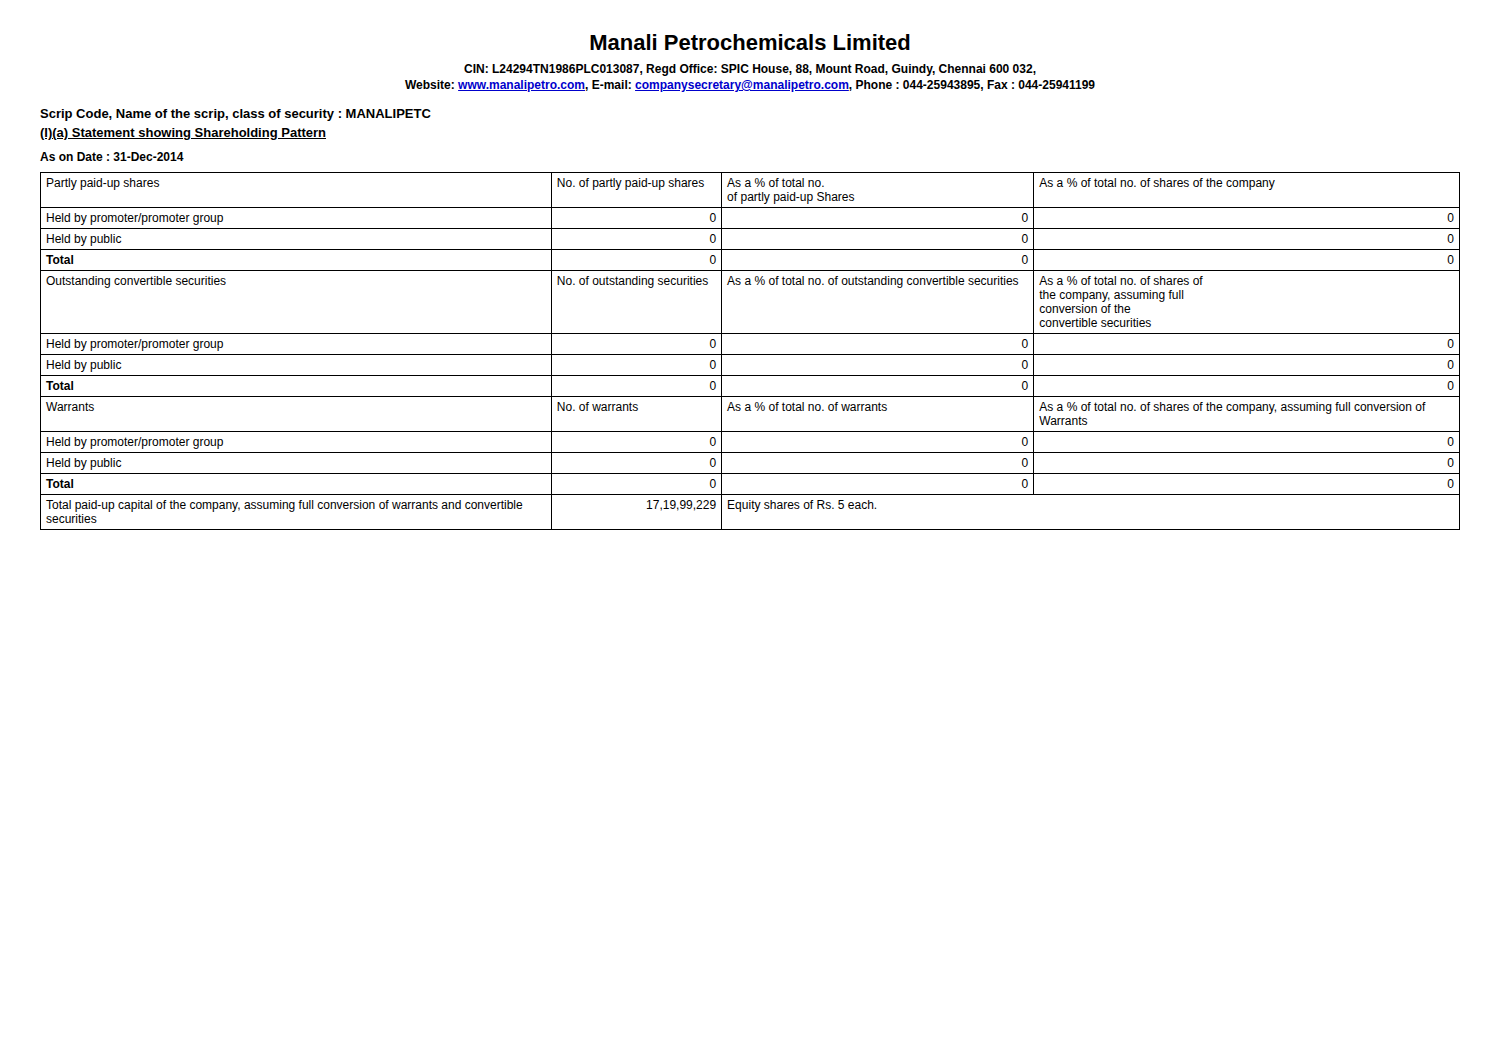Manali Petrochemicals Limited
CIN: L24294TN1986PLC013087, Regd Office: SPIC House, 88, Mount Road, Guindy, Chennai 600 032,
Website: www.manalipetro.com, E-mail: companysecretary@manalipetro.com, Phone : 044-25943895, Fax : 044-25941199
Scrip Code, Name of the scrip, class of security : MANALIPETC
(I)(a) Statement showing Shareholding Pattern
As on Date : 31-Dec-2014
| Partly paid-up shares | No. of partly paid-up shares | As a % of total no. of partly paid-up Shares | As a % of total no. of shares of the company |
| Held by promoter/promoter group | 0 | 0 | 0 |
| Held by public | 0 | 0 | 0 |
| Total | 0 | 0 | 0 |
| Outstanding convertible securities | No. of outstanding securities | As a % of total no. of outstanding convertible securities | As a % of total no. of shares of the company, assuming full conversion of the convertible securities |
| Held by promoter/promoter group | 0 | 0 | 0 |
| Held by public | 0 | 0 | 0 |
| Total | 0 | 0 | 0 |
| Warrants | No. of warrants | As a % of total no. of warrants | As a % of total no. of shares of the company, assuming full conversion of Warrants |
| Held by promoter/promoter group | 0 | 0 | 0 |
| Held by public | 0 | 0 | 0 |
| Total | 0 | 0 | 0 |
| Total paid-up capital of the company, assuming full conversion of warrants and convertible securities | 17,19,99,229 | Equity shares of Rs. 5 each. |